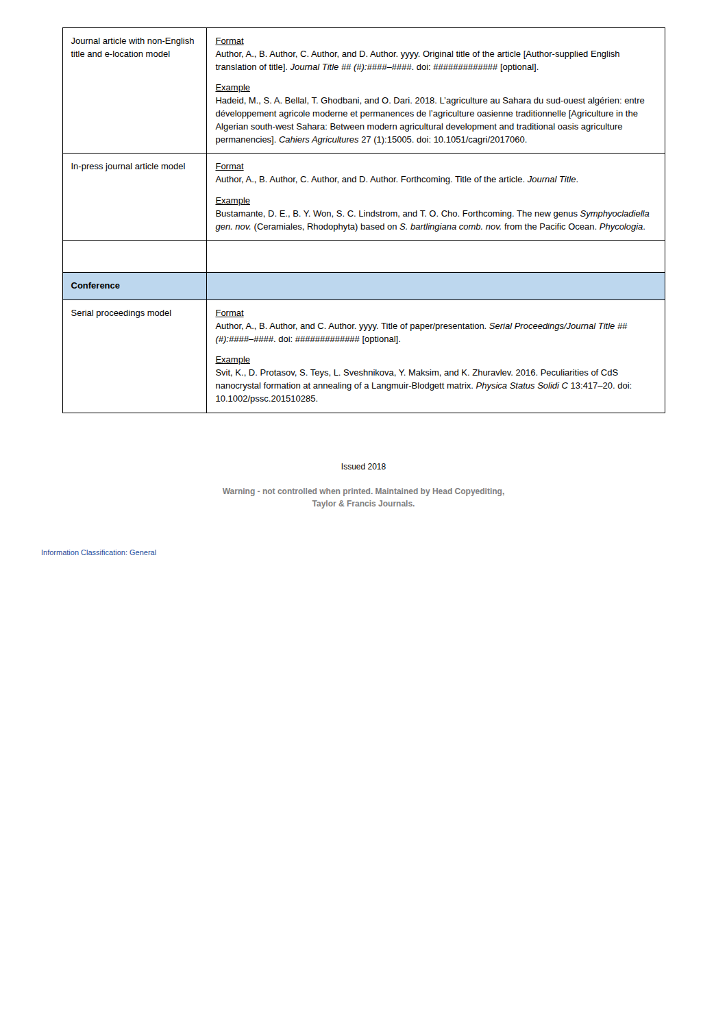| Journal article with non-English title and e-location model | Format Author, A., B. Author, C. Author, and D. Author. yyyy. Original title of the article [Author-supplied English translation of title]. Journal Title ## (#):####–#### . doi: ############# [optional]. Example Hadeid, M., S. A. Bellal, T. Ghodbani, and O. Dari. 2018. L’agriculture au Sahara du sud-ouest algérien: entre développement agricole moderne et permanences de l’agriculture oasienne traditionnelle [Agriculture in the Algerian south-west Sahara: Between modern agricultural development and traditional oasis agriculture permanencies]. Cahiers Agricultures 27 (1):15005. doi: 10.1051/cagri/2017060. |
| In-press journal article model | Format Author, A., B. Author, C. Author, and D. Author. Forthcoming. Title of the article. Journal Title . Example Bustamante, D. E., B. Y. Won, S. C. Lindstrom, and T. O. Cho. Forthcoming. The new genus Symphyocladiella gen. nov. (Ceramiales, Rhodophyta) based on S. bartlingiana comb. nov. from the Pacific Ocean. Phycologia . |
| Conference | |
| Serial proceedings model | Format Author, A., B. Author, and C. Author. yyyy. Title of paper/presentation. Serial Proceedings/Journal Title ## (#):####–#### . doi: ############# [optional]. Example Svit, K., D. Protasov, S. Teys, L. Sveshnikova, Y. Maksim, and K. Zhuravlev. 2016. Peculiarities of CdS nanocrystal formation at annealing of a Langmuir-Blodgett matrix. Physica Status Solidi C 13:417–20. doi: 10.1002/pssc.201510285. |
Issued 2018
Warning - not controlled when printed. Maintained by Head Copyediting,
Taylor & Francis Journals.
Information Classification: General